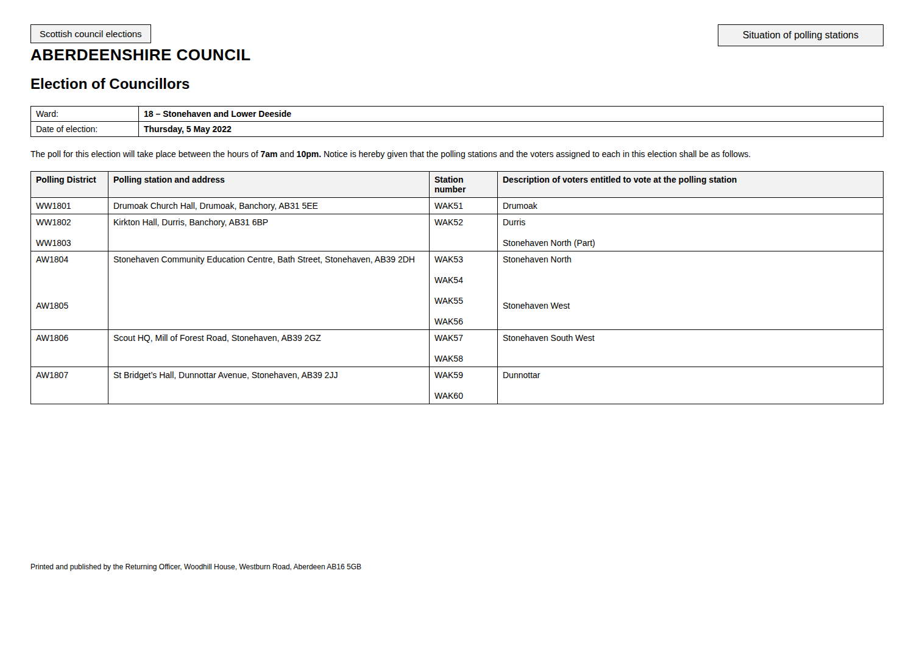Scottish council elections
Situation of polling stations
ABERDEENSHIRE COUNCIL
Election of Councillors
| Ward: | 18 – Stonehaven and Lower Deeside |
| Date of election: | Thursday, 5 May 2022 |
The poll for this election will take place between the hours of 7am and 10pm. Notice is hereby given that the polling stations and the voters assigned to each in this election shall be as follows.
| Polling District | Polling station and address | Station number | Description of voters entitled to vote at the polling station |
| --- | --- | --- | --- |
| WW1801 | Drumoak Church Hall, Drumoak, Banchory, AB31 5EE | WAK51 | Drumoak |
| WW1802 WW1803 | Kirkton Hall, Durris, Banchory, AB31 6BP | WAK52 | Durris Stonehaven North (Part) |
| AW1804 AW1805 | Stonehaven Community Education Centre, Bath Street, Stonehaven, AB39 2DH | WAK53 WAK54 WAK55 WAK56 | Stonehaven North Stonehaven West |
| AW1806 | Scout HQ, Mill of Forest Road, Stonehaven, AB39 2GZ | WAK57 WAK58 | Stonehaven South West |
| AW1807 | St Bridget’s Hall, Dunnottar Avenue, Stonehaven, AB39 2JJ | WAK59 WAK60 | Dunnottar |
Printed and published by the Returning Officer, Woodhill House, Westburn Road, Aberdeen AB16 5GB